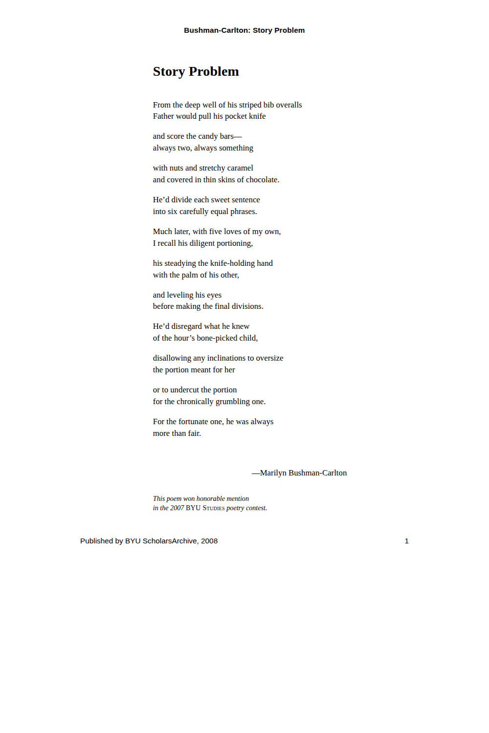Bushman-Carlton: Story Problem
Story Problem
From the deep well of his striped bib overalls
Father would pull his pocket knife
and score the candy bars—
always two, always something
with nuts and stretchy caramel
and covered in thin skins of chocolate.
He’d divide each sweet sentence
into six carefully equal phrases.
Much later, with five loves of my own,
I recall his diligent portioning,
his steadying the knife-holding hand
with the palm of his other,
and leveling his eyes
before making the final divisions.
He’d disregard what he knew
of the hour’s bone-picked child,
disallowing any inclinations to oversize
the portion meant for her
or to undercut the portion
for the chronically grumbling one.
For the fortunate one, he was always
more than fair.
—Marilyn Bushman-Carlton
This poem won honorable mention
in the 2007 BYU Studies poetry contest.
Published by BYU ScholarsArchive, 2008 1